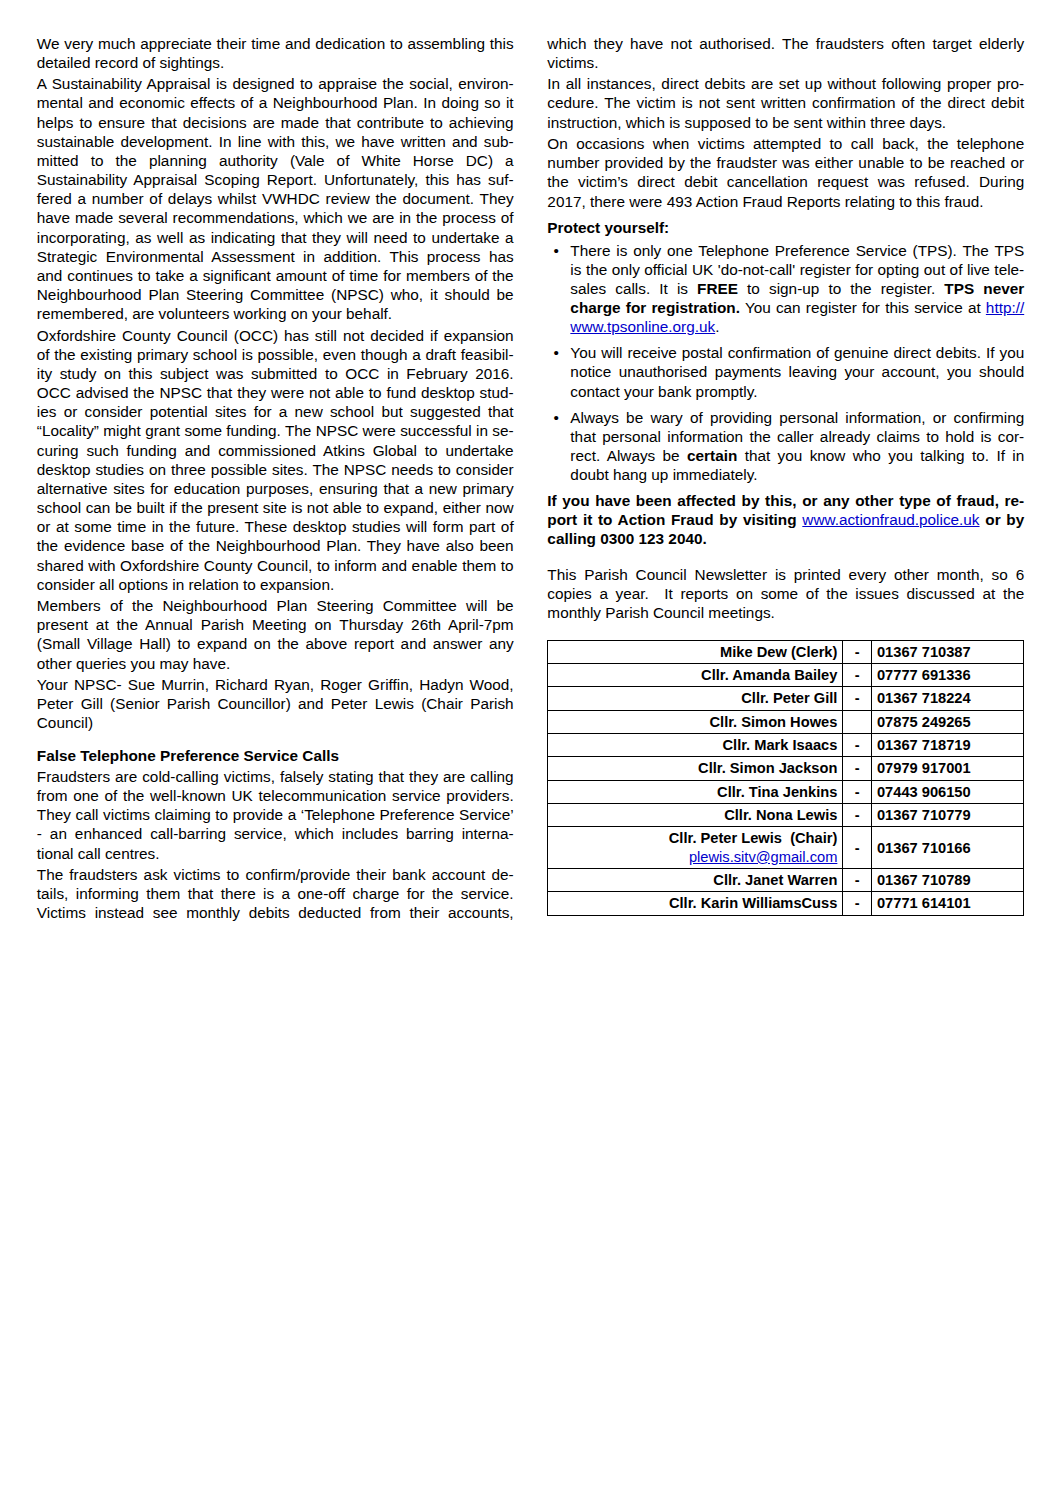We very much appreciate their time and dedication to assembling this detailed record of sightings.
A Sustainability Appraisal is designed to appraise the social, environmental and economic effects of a Neighbourhood Plan. In doing so it helps to ensure that decisions are made that contribute to achieving sustainable development. In line with this, we have written and submitted to the planning authority (Vale of White Horse DC) a Sustainability Appraisal Scoping Report. Unfortunately, this has suffered a number of delays whilst VWHDC review the document. They have made several recommendations, which we are in the process of incorporating, as well as indicating that they will need to undertake a Strategic Environmental Assessment in addition. This process has and continues to take a significant amount of time for members of the Neighbourhood Plan Steering Committee (NPSC) who, it should be remembered, are volunteers working on your behalf.
Oxfordshire County Council (OCC) has still not decided if expansion of the existing primary school is possible, even though a draft feasibility study on this subject was submitted to OCC in February 2016. OCC advised the NPSC that they were not able to fund desktop studies or consider potential sites for a new school but suggested that “Locality” might grant some funding. The NPSC were successful in securing such funding and commissioned Atkins Global to undertake desktop studies on three possible sites. The NPSC needs to consider alternative sites for education purposes, ensuring that a new primary school can be built if the present site is not able to expand, either now or at some time in the future. These desktop studies will form part of the evidence base of the Neighbourhood Plan. They have also been shared with Oxfordshire County Council, to inform and enable them to consider all options in relation to expansion.
Members of the Neighbourhood Plan Steering Committee will be present at the Annual Parish Meeting on Thursday 26th April-7pm (Small Village Hall) to expand on the above report and answer any other queries you may have.
Your NPSC- Sue Murrin, Richard Ryan, Roger Griffin, Hadyn Wood, Peter Gill (Senior Parish Councillor) and Peter Lewis (Chair Parish Council)
False Telephone Preference Service Calls
Fraudsters are cold-calling victims, falsely stating that they are calling from one of the well-known UK telecommunication service providers. They call victims claiming to provide a ‘Telephone Preference Service’ - an enhanced call-barring service, which includes barring international call centres.
The fraudsters ask victims to confirm/provide their bank account details, informing them that there is a one-off charge for the service. Victims instead see monthly debits deducted from their accounts, which they have not authorised. The fraudsters often target elderly victims.
In all instances, direct debits are set up without following proper procedure. The victim is not sent written confirmation of the direct debit instruction, which is supposed to be sent within three days.
On occasions when victims attempted to call back, the telephone number provided by the fraudster was either unable to be reached or the victim’s direct debit cancellation request was refused. During 2017, there were 493 Action Fraud Reports relating to this fraud.
Protect yourself:
There is only one Telephone Preference Service (TPS). The TPS is the only official UK 'do-not-call' register for opting out of live telesales calls. It is FREE to sign-up to the register. TPS never charge for registration. You can register for this service at http://www.tpsonline.org.uk.
You will receive postal confirmation of genuine direct debits. If you notice unauthorised payments leaving your account, you should contact your bank promptly.
Always be wary of providing personal information, or confirming that personal information the caller already claims to hold is correct. Always be certain that you know who you talking to. If in doubt hang up immediately.
If you have been affected by this, or any other type of fraud, report it to Action Fraud by visiting www.actionfraud.police.uk or by calling 0300 123 2040.
This Parish Council Newsletter is printed every other month, so 6 copies a year. It reports on some of the issues discussed at the monthly Parish Council meetings.
| Mike Dew (Clerk) | - | 01367 710387 |
| Cllr. Amanda Bailey | - | 07777 691336 |
| Cllr. Peter Gill | - | 01367 718224 |
| Cllr. Simon Howes | | 07875 249265 |
| Cllr. Mark Isaacs | - | 01367 718719 |
| Cllr. Simon Jackson | - | 07979 917001 |
| Cllr. Tina Jenkins | - | 07443 906150 |
| Cllr. Nona Lewis | - | 01367 710779 |
| Cllr. Peter Lewis (Chair) plewis.sitv@gmail.com | - | 01367 710166 |
| Cllr. Janet Warren | - | 01367 710789 |
| Cllr. Karin WilliamsCuss | - | 07771 614101 |